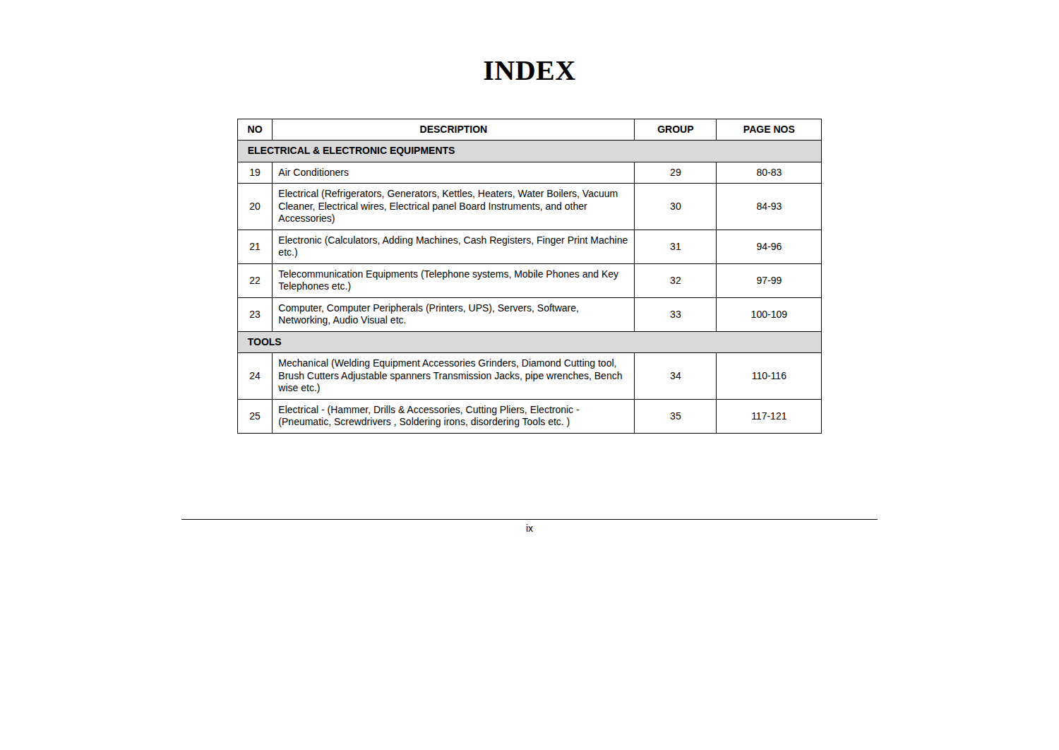INDEX
| NO | DESCRIPTION | GROUP | PAGE NOS |
| --- | --- | --- | --- |
| ELECTRICAL & ELECTRONIC EQUIPMENTS |
| 19 | Air Conditioners | 29 | 80-83 |
| 20 | Electrical (Refrigerators, Generators, Kettles, Heaters, Water Boilers, Vacuum Cleaner, Electrical wires, Electrical panel Board Instruments, and other Accessories) | 30 | 84-93 |
| 21 | Electronic (Calculators, Adding Machines, Cash Registers, Finger Print Machine etc.) | 31 | 94-96 |
| 22 | Telecommunication Equipments (Telephone systems, Mobile Phones and Key Telephones etc.) | 32 | 97-99 |
| 23 | Computer, Computer Peripherals (Printers, UPS), Servers, Software, Networking, Audio Visual etc. | 33 | 100-109 |
| TOOLS |
| 24 | Mechanical (Welding Equipment Accessories Grinders, Diamond Cutting tool, Brush Cutters Adjustable spanners Transmission Jacks, pipe wrenches, Bench wise etc.) | 34 | 110-116 |
| 25 | Electrical - (Hammer, Drills & Accessories, Cutting Pliers, Electronic - (Pneumatic, Screwdrivers , Soldering irons, disordering Tools etc. ) | 35 | 117-121 |
ix